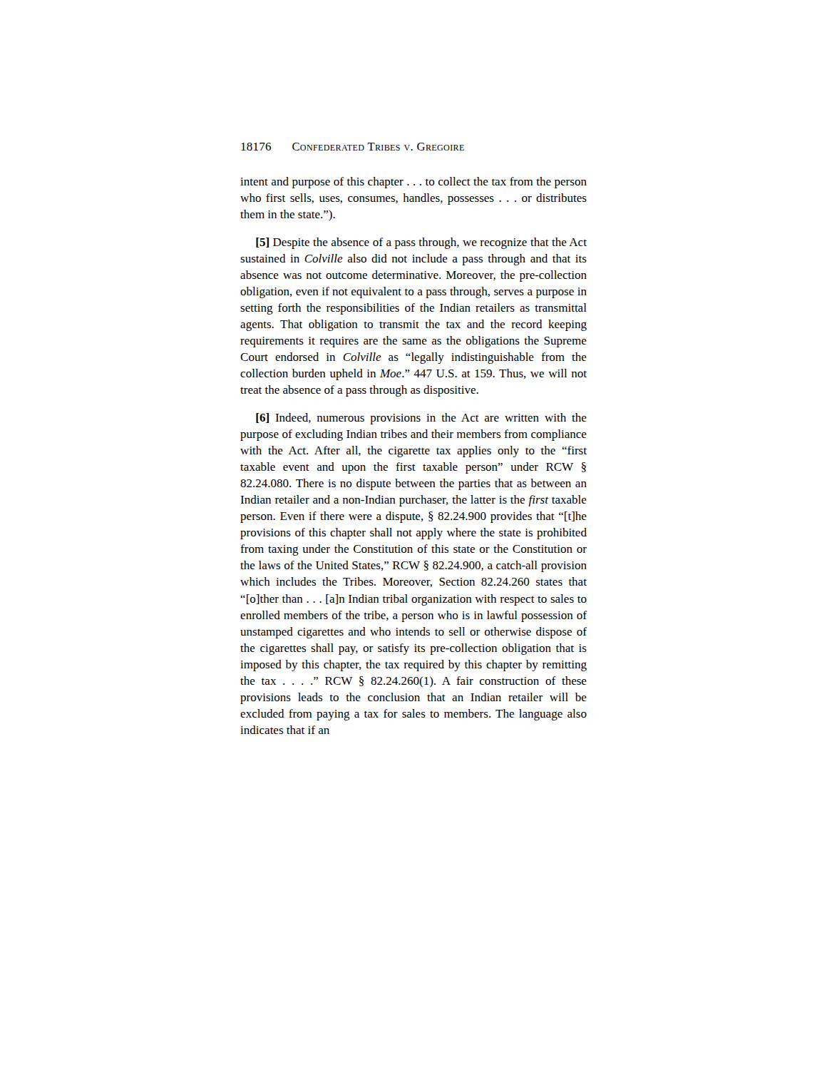18176 Confederated Tribes v. Gregoire
intent and purpose of this chapter . . . to collect the tax from the person who first sells, uses, consumes, handles, possesses . . . or distributes them in the state.”).
[5] Despite the absence of a pass through, we recognize that the Act sustained in Colville also did not include a pass through and that its absence was not outcome determinative. Moreover, the pre-collection obligation, even if not equivalent to a pass through, serves a purpose in setting forth the responsibilities of the Indian retailers as transmittal agents. That obligation to transmit the tax and the record keeping requirements it requires are the same as the obligations the Supreme Court endorsed in Colville as “legally indistinguishable from the collection burden upheld in Moe.” 447 U.S. at 159. Thus, we will not treat the absence of a pass through as dispositive.
[6] Indeed, numerous provisions in the Act are written with the purpose of excluding Indian tribes and their members from compliance with the Act. After all, the cigarette tax applies only to the “first taxable event and upon the first taxable person” under RCW § 82.24.080. There is no dispute between the parties that as between an Indian retailer and a non-Indian purchaser, the latter is the first taxable person. Even if there were a dispute, § 82.24.900 provides that “[t]he provisions of this chapter shall not apply where the state is prohibited from taxing under the Constitution of this state or the Constitution or the laws of the United States,” RCW § 82.24.900, a catch-all provision which includes the Tribes. Moreover, Section 82.24.260 states that “[o]ther than . . . [a]n Indian tribal organization with respect to sales to enrolled members of the tribe, a person who is in lawful possession of unstamped cigarettes and who intends to sell or otherwise dispose of the cigarettes shall pay, or satisfy its pre-collection obligation that is imposed by this chapter, the tax required by this chapter by remitting the tax . . . .” RCW § 82.24.260(1). A fair construction of these provisions leads to the conclusion that an Indian retailer will be excluded from paying a tax for sales to members. The language also indicates that if an